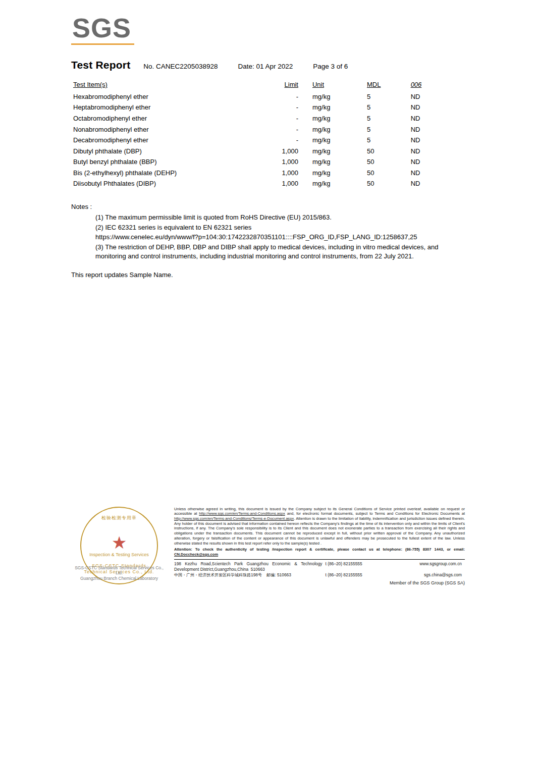SGS
Test Report
No. CANEC2205038928 Date: 01 Apr 2022 Page 3 of 6
| Test Item(s) | Limit | Unit | MDL | 006 |
| --- | --- | --- | --- | --- |
| Hexabromodiphenyl ether | - | mg/kg | 5 | ND |
| Heptabromodiphenyl ether | - | mg/kg | 5 | ND |
| Octabromodiphenyl ether | - | mg/kg | 5 | ND |
| Nonabromodiphenyl ether | - | mg/kg | 5 | ND |
| Decabromodiphenyl ether | - | mg/kg | 5 | ND |
| Dibutyl phthalate (DBP) | 1,000 | mg/kg | 50 | ND |
| Butyl benzyl phthalate (BBP) | 1,000 | mg/kg | 50 | ND |
| Bis (2-ethylhexyl) phthalate (DEHP) | 1,000 | mg/kg | 50 | ND |
| Diisobutyl Phthalates (DIBP) | 1,000 | mg/kg | 50 | ND |
Notes :
(1) The maximum permissible limit is quoted from RoHS Directive (EU) 2015/863.
(2) IEC 62321 series is equivalent to EN 62321 series
https://www.cenelec.eu/dyn/www/f?p=104:30:1742232870351101::::FSP_ORG_ID,FSP_LANG_ID:1258637,25
(3) The restriction of DEHP, BBP, DBP and DIBP shall apply to medical devices, including in vitro medical devices, and monitoring and control instruments, including industrial monitoring and control instruments, from 22 July 2021.
This report updates Sample Name.
检验检测专用章
★
Inspection & Testing Services
SGS-CSTC Standards Technical Services Co., Ltd.
SGS-CSTC Standards Technical Services Co., Ltd.
Guangzhou Branch Chemical Laboratory
Unless otherwise agreed in writing, this document is issued by the Company subject to its General Conditions of Service printed overleaf, available on request or accessible at http://www.sgs.com/en/Terms-and-Conditions.aspx and, for electronic format documents, subject to Terms and Conditions for Electronic Documents at http://www.sgs.com/en/Terms-and-Conditions/Terms-e-Document.aspx. Attention is drawn to the limitation of liability, indemnification and jurisdiction issues defined therein. Any holder of this document is advised that information contained hereon reflects the Company's findings at the time of its intervention only and within the limits of Client's instructions, if any. The Company's sole responsibility is to its Client and this document does not exonerate parties to a transaction from exercising all their rights and obligations under the transaction documents. This document cannot be reproduced except in full, without prior written approval of the Company. Any unauthorized alteration, forgery or falsification of the content or appearance of this document is unlawful and offenders may be prosecuted to the fullest extent of the law. Unless otherwise stated the results shown in this test report refer only to the sample(s) tested .
Attention: To check the authenticity of testing /inspection report & certificate, please contact us at telephone: (86-755) 8307 1443, or email: CN.Doccheck@sgs.com
| 198 Kezhu Road,Scientech Park Guangzhou Economic & Technology Development District,Guangzhou,China 510663 | t (86–20) 82155555 | www.sgsgroup.com.cn |
| 中国・广州・经济技术开发区科学城科珠路198号 邮编: 510663 | t (86–20) 82155555 | sgs.china@sgs.com |
Member of the SGS Group (SGS SA)